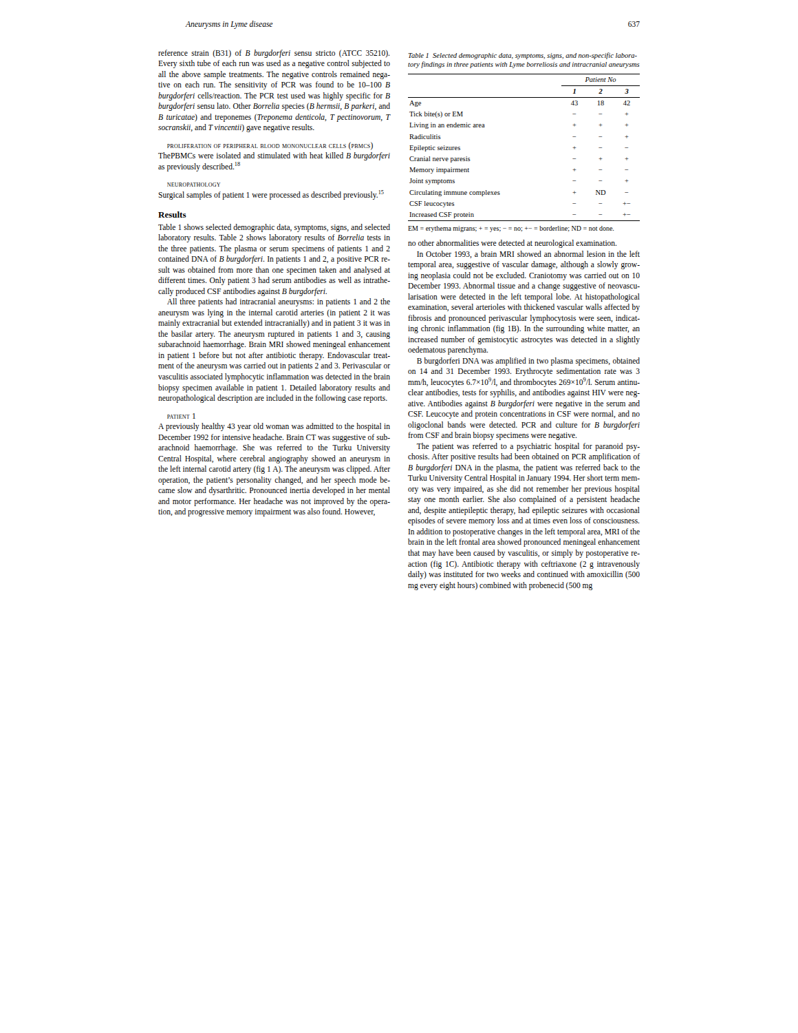Aneurysms in Lyme disease
637
reference strain (B31) of B burgdorferi sensu stricto (ATCC 35210). Every sixth tube of each run was used as a negative control subjected to all the above sample treatments. The negative controls remained negative on each run. The sensitivity of PCR was found to be 10–100 B burgdorferi cells/reaction. The PCR test used was highly specific for B burgdorferi sensu lato. Other Borrelia species (B hermsii, B parkeri, and B turicatae) and treponemes (Treponema denticola, T pectinovorum, T socranskii, and T vincentii) gave negative results.
proliferation of peripheral blood mononuclear cells (pbmcs)
ThePBMCs were isolated and stimulated with heat killed B burgdorferi as previously described.18
neuropathology
Surgical samples of patient 1 were processed as described previously.15
Results
Table 1 shows selected demographic data, symptoms, signs, and selected laboratory results. Table 2 shows laboratory results of Borrelia tests in the three patients. The plasma or serum specimens of patients 1 and 2 contained DNA of B burgdorferi. In patients 1 and 2, a positive PCR result was obtained from more than one specimen taken and analysed at different times. Only patient 3 had serum antibodies as well as intrathecally produced CSF antibodies against B burgdorferi.
All three patients had intracranial aneurysms: in patients 1 and 2 the aneurysm was lying in the internal carotid arteries (in patient 2 it was mainly extracranial but extended intracranially) and in patient 3 it was in the basilar artery. The aneurysm ruptured in patients 1 and 3, causing subarachnoid haemorrhage. Brain MRI showed meningeal enhancement in patient 1 before but not after antibiotic therapy. Endovascular treatment of the aneurysm was carried out in patients 2 and 3. Perivascular or vasculitis associated lymphocytic inflammation was detected in the brain biopsy specimen available in patient 1. Detailed laboratory results and neuropathological description are included in the following case reports.
patient 1
A previously healthy 43 year old woman was admitted to the hospital in December 1992 for intensive headache. Brain CT was suggestive of subarachnoid haemorrhage. She was referred to the Turku University Central Hospital, where cerebral angiography showed an aneurysm in the left internal carotid artery (fig 1 A). The aneurysm was clipped. After operation, the patient’s personality changed, and her speech mode became slow and dysarthritic. Pronounced inertia developed in her mental and motor performance. Her headache was not improved by the operation, and progressive memory impairment was also found. However,
Table 1 Selected demographic data, symptoms, signs, and non-specific laboratory findings in three patients with Lyme borreliosis and intracranial aneurysms
| | Patient No |
| | 1 | 2 | 3 |
| Age | 43 | 18 | 42 |
| Tick bite(s) or EM | − | − | + |
| Living in an endemic area | + | + | + |
| Radiculitis | − | − | + |
| Epileptic seizures | + | − | − |
| Cranial nerve paresis | − | + | + |
| Memory impairment | + | − | − |
| Joint symptoms | − | − | + |
| Circulating immune complexes | + | ND | − |
| CSF leucocytes | − | − | +− |
| Increased CSF protein | − | − | +− |
EM = erythema migrans; + = yes; − = no; +− = borderline; ND = not done.
no other abnormalities were detected at neurological examination.
In October 1993, a brain MRI showed an abnormal lesion in the left temporal area, suggestive of vascular damage, although a slowly growing neoplasia could not be excluded. Craniotomy was carried out on 10 December 1993. Abnormal tissue and a change suggestive of neovascularisation were detected in the left temporal lobe. At histopathological examination, several arterioles with thickened vascular walls affected by fibrosis and pronounced perivascular lymphocytosis were seen, indicating chronic inflammation (fig 1B). In the surrounding white matter, an increased number of gemistocytic astrocytes was detected in a slightly oedematous parenchyma.
B burgdorferi DNA was amplified in two plasma specimens, obtained on 14 and 31 December 1993. Erythrocyte sedimentation rate was 3 mm/h, leucocytes 6.7×109/l, and thrombocytes 269×109/l. Serum antinuclear antibodies, tests for syphilis, and antibodies against HIV were negative. Antibodies against B burgdorferi were negative in the serum and CSF. Leucocyte and protein concentrations in CSF were normal, and no oligoclonal bands were detected. PCR and culture for B burgdorferi from CSF and brain biopsy specimens were negative.
The patient was referred to a psychiatric hospital for paranoid psychosis. After positive results had been obtained on PCR amplification of B burgdorferi DNA in the plasma, the patient was referred back to the Turku University Central Hospital in January 1994. Her short term memory was very impaired, as she did not remember her previous hospital stay one month earlier. She also complained of a persistent headache and, despite antiepileptic therapy, had epileptic seizures with occasional episodes of severe memory loss and at times even loss of consciousness. In addition to postoperative changes in the left temporal area, MRI of the brain in the left frontal area showed pronounced meningeal enhancement that may have been caused by vasculitis, or simply by postoperative reaction (fig 1C). Antibiotic therapy with ceftriaxone (2 g intravenously daily) was instituted for two weeks and continued with amoxicillin (500 mg every eight hours) combined with probenecid (500 mg